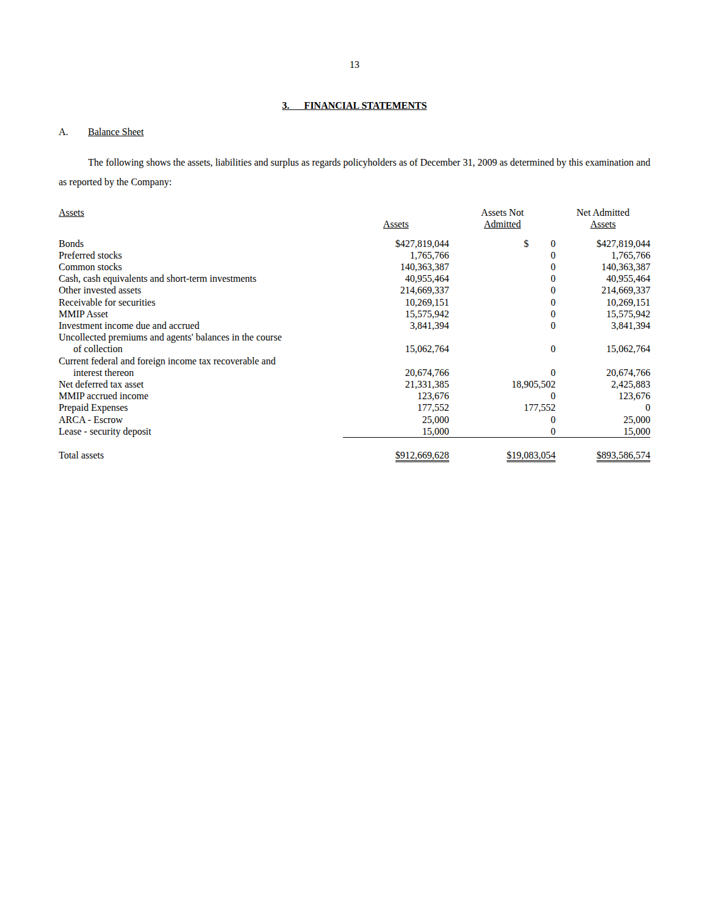13
3. FINANCIAL STATEMENTS
A. Balance Sheet
The following shows the assets, liabilities and surplus as regards policyholders as of December 31, 2009 as determined by this examination and as reported by the Company:
| Assets | | Assets Not | Net Admitted |
| --- | --- | --- | --- |
| | Assets | Admitted | Assets |
| Bonds | $427,819,044 | $ 0 | $427,819,044 |
| Preferred stocks | 1,765,766 | 0 | 1,765,766 |
| Common stocks | 140,363,387 | 0 | 140,363,387 |
| Cash, cash equivalents and short-term investments | 40,955,464 | 0 | 40,955,464 |
| Other invested assets | 214,669,337 | 0 | 214,669,337 |
| Receivable for securities | 10,269,151 | 0 | 10,269,151 |
| MMIP Asset | 15,575,942 | 0 | 15,575,942 |
| Investment income due and accrued | 3,841,394 | 0 | 3,841,394 |
| Uncollected premiums and agents' balances in the course | | | |
| of collection | 15,062,764 | 0 | 15,062,764 |
| Current federal and foreign income tax recoverable and | | | |
| interest thereon | 20,674,766 | 0 | 20,674,766 |
| Net deferred tax asset | 21,331,385 | 18,905,502 | 2,425,883 |
| MMIP accrued income | 123,676 | 0 | 123,676 |
| Prepaid Expenses | 177,552 | 177,552 | 0 |
| ARCA - Escrow | 25,000 | 0 | 25,000 |
| Lease - security deposit | 15,000 | 0 | 15,000 |
| Total assets | $912,669,628 | $19,083,054 | $893,586,574 |